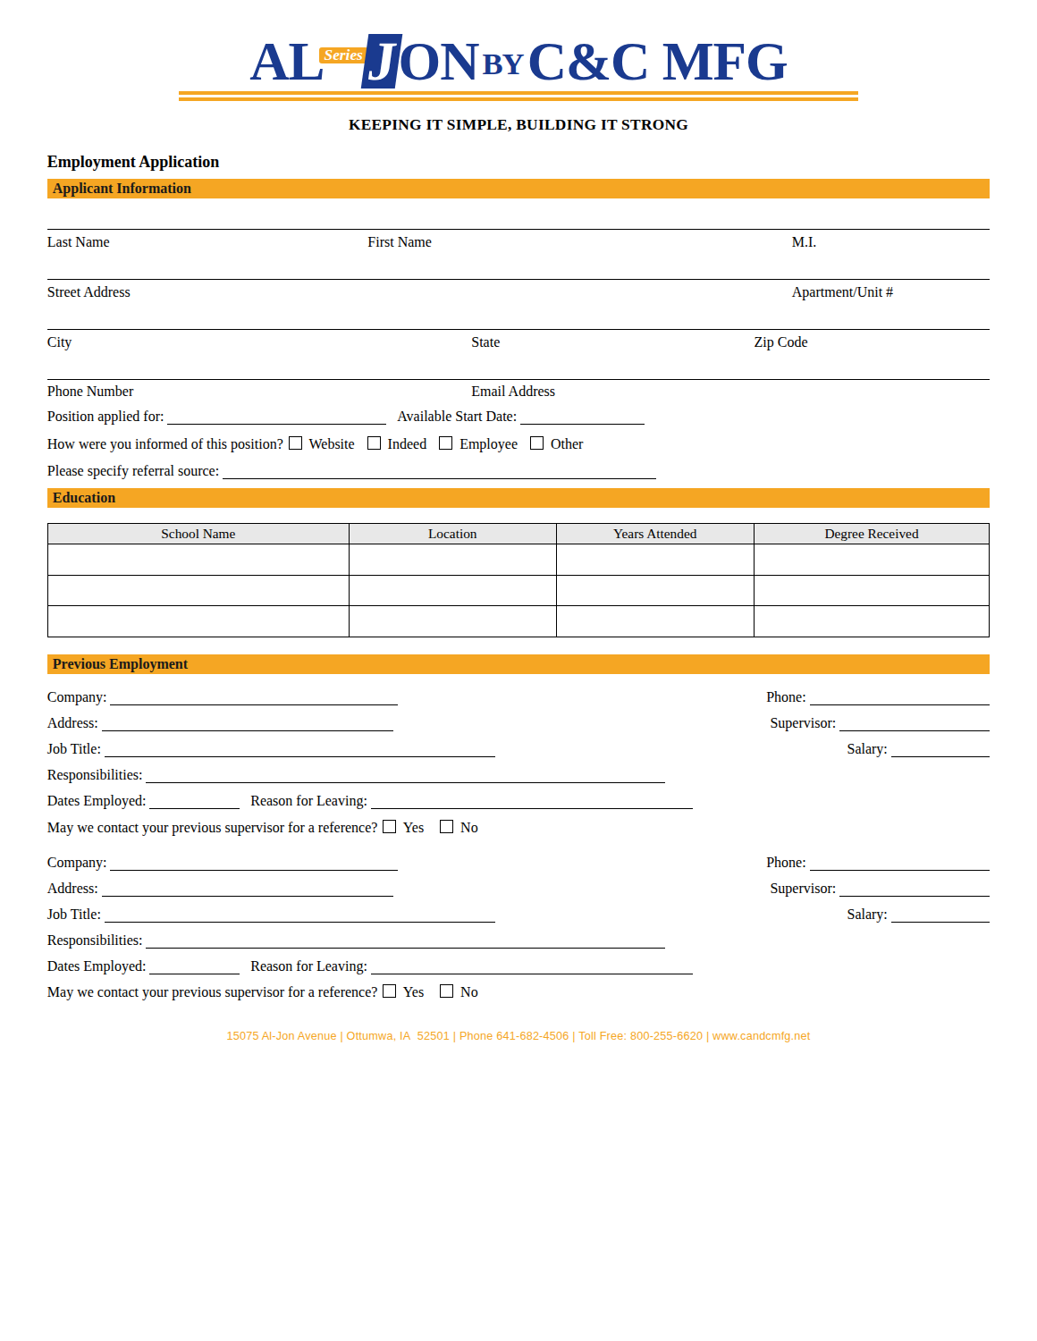AL Series JON BY C&C MFG
KEEPING IT SIMPLE, BUILDING IT STRONG
Employment Application
Applicant Information
Last Name First Name M.I.
Street Address Apartment/Unit #
City State Zip Code
Phone Number Email Address
Position applied for: Available Start Date:
How were you informed of this position? Website Indeed Employee Other
Please specify referral source:
Education
| School Name | Location | Years Attended | Degree Received |
| --- | --- | --- | --- |
Previous Employment
Company:
Phone:
Address:
Supervisor:
Job Title:
Salary:
Responsibilities:
Dates Employed: Reason for Leaving:
May we contact your previous supervisor for a reference? Yes No
Company:
Phone:
Address:
Supervisor:
Job Title:
Salary:
Responsibilities:
Dates Employed: Reason for Leaving:
May we contact your previous supervisor for a reference? Yes No
15075 Al-Jon Avenue | Ottumwa, IA 52501 | Phone 641-682-4506 | Toll Free: 800-255-6620 | www.candcmfg.net